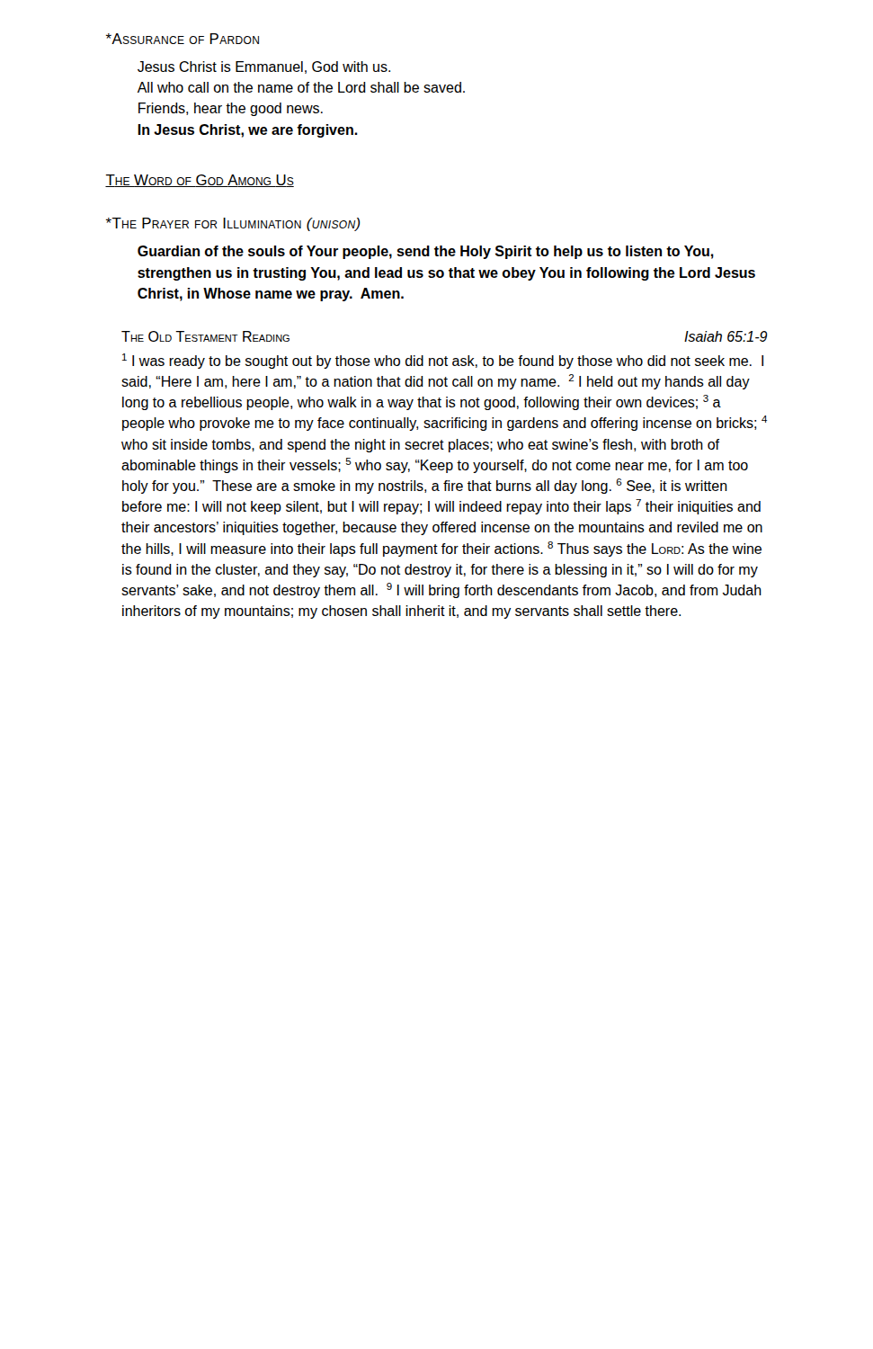*Assurance of Pardon
Jesus Christ is Emmanuel, God with us.
All who call on the name of the Lord shall be saved.
Friends, hear the good news.
In Jesus Christ, we are forgiven.
The Word of God Among Us
*The Prayer for Illumination (Unison)
Guardian of the souls of Your people, send the Holy Spirit to help us to listen to You, strengthen us in trusting You, and lead us so that we obey You in following the Lord Jesus Christ, in Whose name we pray. Amen.
The Old Testament Reading Isaiah 65:1-9
1 I was ready to be sought out by those who did not ask, to be found by those who did not seek me. I said, “Here I am, here I am,” to a nation that did not call on my name. 2 I held out my hands all day long to a rebellious people, who walk in a way that is not good, following their own devices; 3 a people who provoke me to my face continually, sacrificing in gardens and offering incense on bricks; 4 who sit inside tombs, and spend the night in secret places; who eat swine’s flesh, with broth of abominable things in their vessels; 5 who say, “Keep to yourself, do not come near me, for I am too holy for you.” These are a smoke in my nostrils, a fire that burns all day long. 6 See, it is written before me: I will not keep silent, but I will repay; I will indeed repay into their laps 7 their iniquities and their ancestors’ iniquities together, because they offered incense on the mountains and reviled me on the hills, I will measure into their laps full payment for their actions. 8 Thus says the Lord: As the wine is found in the cluster, and they say, “Do not destroy it, for there is a blessing in it,” so I will do for my servants’ sake, and not destroy them all. 9 I will bring forth descendants from Jacob, and from Judah inheritors of my mountains; my chosen shall inherit it, and my servants shall settle there.